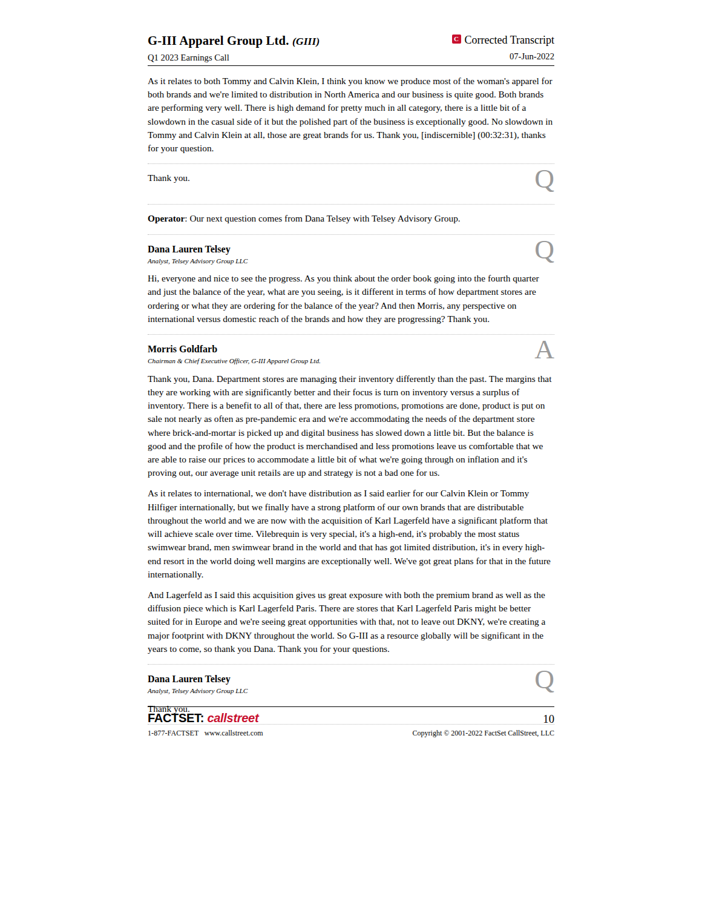G-III Apparel Group Ltd. (GIII)
Q1 2023 Earnings Call
CCorrected Transcript
07-Jun-2022
As it relates to both Tommy and Calvin Klein, I think you know we produce most of the woman's apparel for both brands and we're limited to distribution in North America and our business is quite good. Both brands are performing very well. There is high demand for pretty much in all category, there is a little bit of a slowdown in the casual side of it but the polished part of the business is exceptionally good. No slowdown in Tommy and Calvin Klein at all, those are great brands for us. Thank you, [indiscernible] (00:32:31), thanks for your question.
Q
Thank you.
Operator: Our next question comes from Dana Telsey with Telsey Advisory Group.
Q
Dana Lauren Telsey
Analyst, Telsey Advisory Group LLC
Hi, everyone and nice to see the progress. As you think about the order book going into the fourth quarter and just the balance of the year, what are you seeing, is it different in terms of how department stores are ordering or what they are ordering for the balance of the year? And then Morris, any perspective on international versus domestic reach of the brands and how they are progressing? Thank you.
A
Morris Goldfarb
Chairman & Chief Executive Officer, G-III Apparel Group Ltd.
Thank you, Dana. Department stores are managing their inventory differently than the past. The margins that they are working with are significantly better and their focus is turn on inventory versus a surplus of inventory. There is a benefit to all of that, there are less promotions, promotions are done, product is put on sale not nearly as often as pre-pandemic era and we're accommodating the needs of the department store where brick-and-mortar is picked up and digital business has slowed down a little bit. But the balance is good and the profile of how the product is merchandised and less promotions leave us comfortable that we are able to raise our prices to accommodate a little bit of what we're going through on inflation and it's proving out, our average unit retails are up and strategy is not a bad one for us.
As it relates to international, we don't have distribution as I said earlier for our Calvin Klein or Tommy Hilfiger internationally, but we finally have a strong platform of our own brands that are distributable throughout the world and we are now with the acquisition of Karl Lagerfeld have a significant platform that will achieve scale over time. Vilebrequin is very special, it's a high-end, it's probably the most status swimwear brand, men swimwear brand in the world and that has got limited distribution, it's in every high-end resort in the world doing well margins are exceptionally well. We've got great plans for that in the future internationally.
And Lagerfeld as I said this acquisition gives us great exposure with both the premium brand as well as the diffusion piece which is Karl Lagerfeld Paris. There are stores that Karl Lagerfeld Paris might be better suited for in Europe and we're seeing great opportunities with that, not to leave out DKNY, we're creating a major footprint with DKNY throughout the world. So G-III as a resource globally will be significant in the years to come, so thank you Dana. Thank you for your questions.
Q
Dana Lauren Telsey
Analyst, Telsey Advisory Group LLC
Thank you.
FACTSET: callstreet
10
1-877-FACTSET www.callstreet.com
Copyright © 2001-2022 FactSet CallStreet, LLC